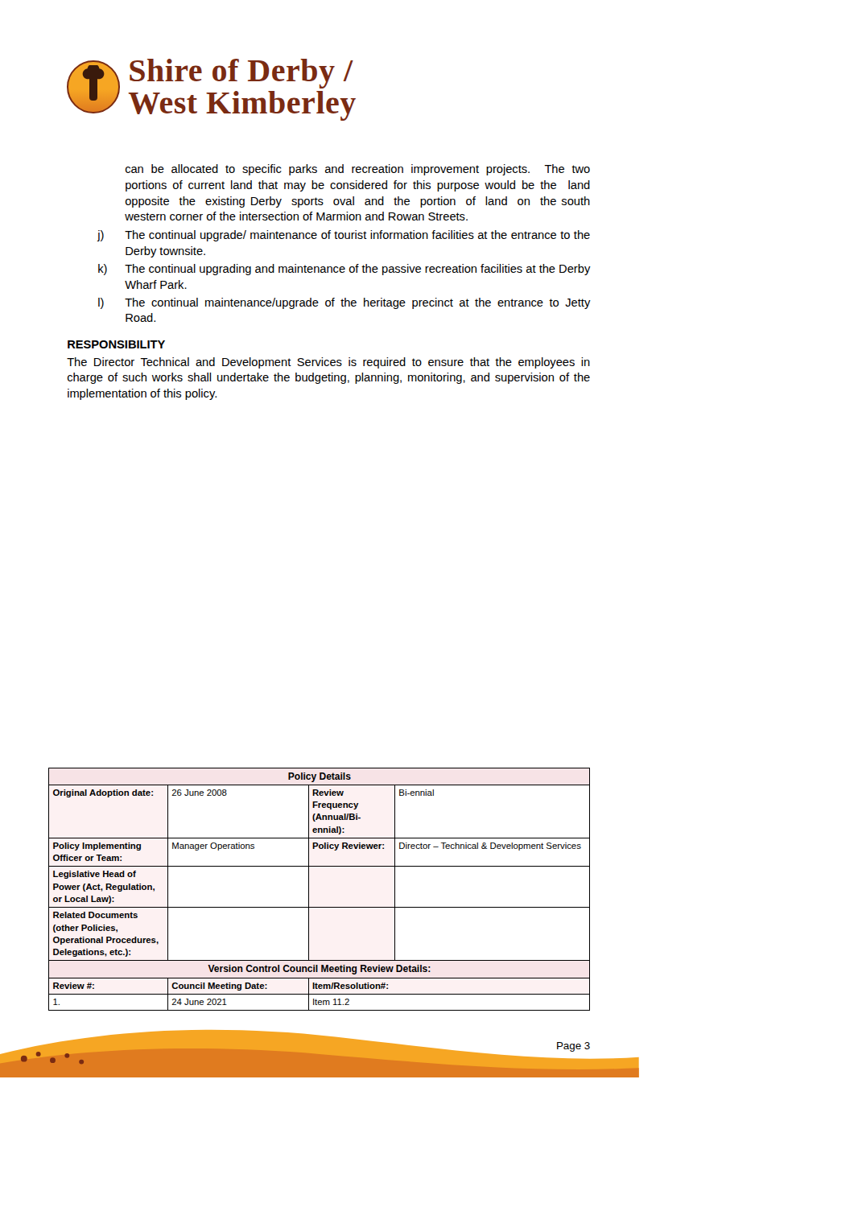Shire of Derby / West Kimberley
can be allocated to specific parks and recreation improvement projects. The two portions of current land that may be considered for this purpose would be the land opposite the existing Derby sports oval and the portion of land on the south western corner of the intersection of Marmion and Rowan Streets.
j) The continual upgrade/ maintenance of tourist information facilities at the entrance to the Derby townsite.
k) The continual upgrading and maintenance of the passive recreation facilities at the Derby Wharf Park.
l) The continual maintenance/upgrade of the heritage precinct at the entrance to Jetty Road.
RESPONSIBILITY
The Director Technical and Development Services is required to ensure that the employees in charge of such works shall undertake the budgeting, planning, monitoring, and supervision of the implementation of this policy.
| Policy Details |
| Original Adoption date: | 26 June 2008 | Review Frequency (Annual/Bi-ennial): | Bi-ennial |
| Policy Implementing Officer or Team: | Manager Operations | Policy Reviewer: | Director – Technical & Development Services |
| Legislative Head of Power (Act, Regulation, or Local Law): | | | |
| Related Documents (other Policies, Operational Procedures, Delegations, etc.): | | | |
| Version Control Council Meeting Review Details: |
| Review #: | Council Meeting Date: | Item/Resolution#: |
| 1. | 24 June 2021 | Item 11.2 |
Page 3